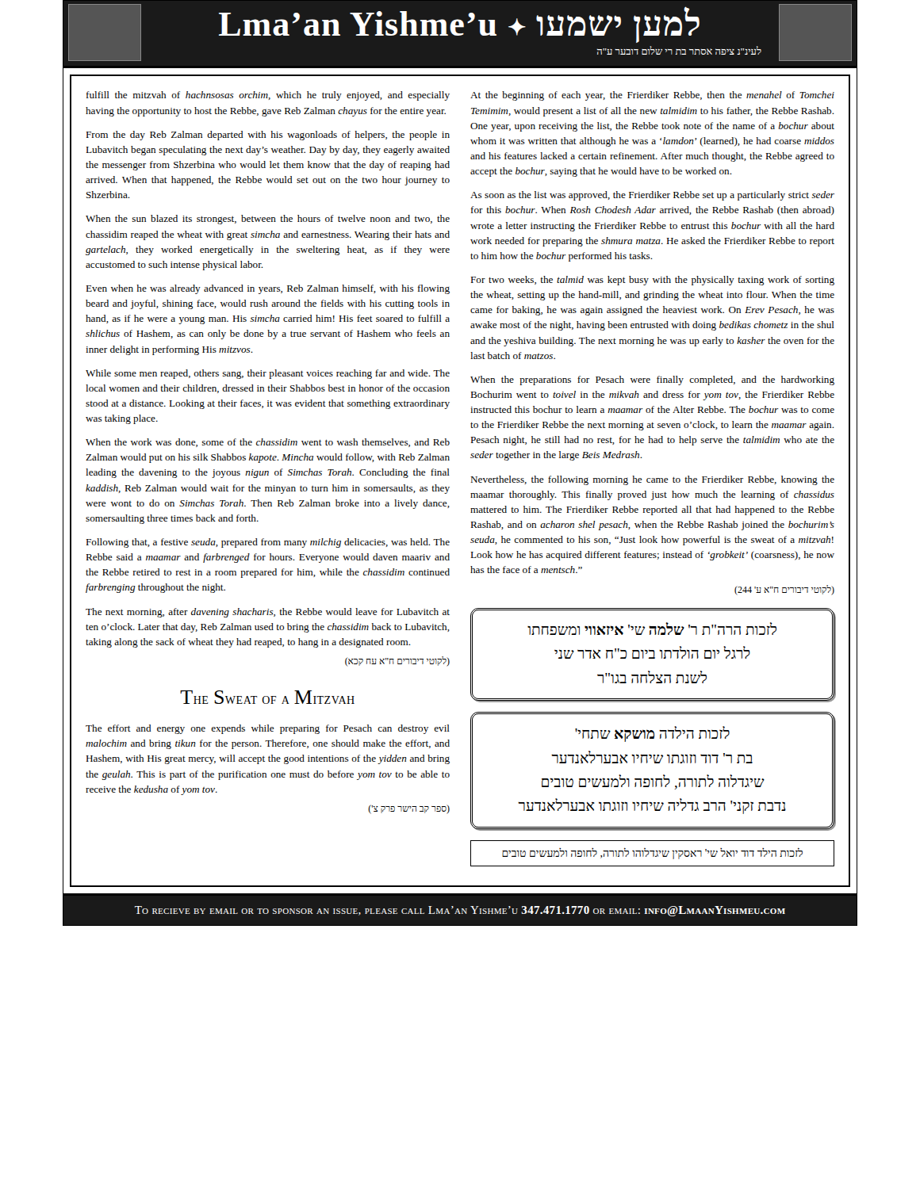Lma’an Yishme’u ✦ למען ישמעו
לעינ"נ ציפה אסתר בת רי שלום דובער ע"ה
fulfill the mitzvah of hachnsosas orchim, which he truly enjoyed, and especially having the opportunity to host the Rebbe, gave Reb Zalman chayus for the entire year.
From the day Reb Zalman departed with his wagonloads of helpers, the people in Lubavitch began speculating the next day’s weather. Day by day, they eagerly awaited the messenger from Shzerbina who would let them know that the day of reaping had arrived. When that happened, the Rebbe would set out on the two hour journey to Shzerbina.
When the sun blazed its strongest, between the hours of twelve noon and two, the chassidim reaped the wheat with great simcha and earnestness. Wearing their hats and gartelach, they worked energetically in the sweltering heat, as if they were accustomed to such intense physical labor.
Even when he was already advanced in years, Reb Zalman himself, with his flowing beard and joyful, shining face, would rush around the fields with his cutting tools in hand, as if he were a young man. His simcha carried him! His feet soared to fulfill a shlichus of Hashem, as can only be done by a true servant of Hashem who feels an inner delight in performing His mitzvos.
While some men reaped, others sang, their pleasant voices reaching far and wide. The local women and their children, dressed in their Shabbos best in honor of the occasion stood at a distance. Looking at their faces, it was evident that something extraordinary was taking place.
When the work was done, some of the chassidim went to wash themselves, and Reb Zalman would put on his silk Shabbos kapote. Mincha would follow, with Reb Zalman leading the davening to the joyous nigun of Simchas Torah. Concluding the final kaddish, Reb Zalman would wait for the minyan to turn him in somersaults, as they were wont to do on Simchas Torah. Then Reb Zalman broke into a lively dance, somersaulting three times back and forth.
Following that, a festive seuda, prepared from many milchig delicacies, was held. The Rebbe said a maamar and farbrenged for hours. Everyone would daven maariv and the Rebbe retired to rest in a room prepared for him, while the chassidim continued farbrenging throughout the night.
The next morning, after davening shacharis, the Rebbe would leave for Lubavitch at ten o’clock. Later that day, Reb Zalman used to bring the chassidim back to Lubavitch, taking along the sack of wheat they had reaped, to hang in a designated room.
(לקוטי דיבורים ח"א עח קכא)
The Sweat of a Mitzvah
The effort and energy one expends while preparing for Pesach can destroy evil malochim and bring tikun for the person. Therefore, one should make the effort, and Hashem, with His great mercy, will accept the good intentions of the yidden and bring the geulah. This is part of the purification one must do before yom tov to be able to receive the kedusha of yom tov.
(ספר קב הישר פרק צ')
At the beginning of each year, the Frierdiker Rebbe, then the menahel of Tomchei Temimim, would present a list of all the new talmidim to his father, the Rebbe Rashab. One year, upon receiving the list, the Rebbe took note of the name of a bochur about whom it was written that although he was a ‘lamdon’ (learned), he had coarse middos and his features lacked a certain refinement. After much thought, the Rebbe agreed to accept the bochur, saying that he would have to be worked on.
As soon as the list was approved, the Frierdiker Rebbe set up a particularly strict seder for this bochur. When Rosh Chodesh Adar arrived, the Rebbe Rashab (then abroad) wrote a letter instructing the Frierdiker Rebbe to entrust this bochur with all the hard work needed for preparing the shmura matza. He asked the Frierdiker Rebbe to report to him how the bochur performed his tasks.
For two weeks, the talmid was kept busy with the physically taxing work of sorting the wheat, setting up the hand-mill, and grinding the wheat into flour. When the time came for baking, he was again assigned the heaviest work. On Erev Pesach, he was awake most of the night, having been entrusted with doing bedikas chometz in the shul and the yeshiva building. The next morning he was up early to kasher the oven for the last batch of matzos.
When the preparations for Pesach were finally completed, and the hardworking Bochurim went to toivel in the mikvah and dress for yom tov, the Frierdiker Rebbe instructed this bochur to learn a maamar of the Alter Rebbe. The bochur was to come to the Frierdiker Rebbe the next morning at seven o’clock, to learn the maamar again. Pesach night, he still had no rest, for he had to help serve the talmidim who ate the seder together in the large Beis Medrash.
Nevertheless, the following morning he came to the Frierdiker Rebbe, knowing the maamar thoroughly. This finally proved just how much the learning of chassidus mattered to him. The Frierdiker Rebbe reported all that had happened to the Rebbe Rashab, and on acharon shel pesach, when the Rebbe Rashab joined the bochurim’s seuda, he commented to his son, “Just look how powerful is the sweat of a mitzvah! Look how he has acquired different features; instead of ‘grobkeit’ (coarsness), he now has the face of a mentsch.”
(לקוטי דיבורים ח"א ע' 244)
לזכות הרה"ת ר' שלמה שי' איזאווי ומשפחתו
לרגל יום הולדתו ביום כ"ח אדר שני
לשנת הצלחה בגו"ר
לזכות הילדה מושקא שתחי'
בת ר' דוד וזוגתו שיחיו אבערלאנדער
שיגדלוה לתורה, לחופה ולמעשים טובים
נדבת זקני' הרב גדליה שיחיו וזוגתו אבערלאנדער
לזכות הילד דוד יואל שי' ראסקין שיגדלוהו לתורה, לחופה ולמעשים טובים
To recieve by email or to sponsor an issue, please call Lma’an Yishme’u 347.471.1770 or email: info@LmaanYishmeu.com